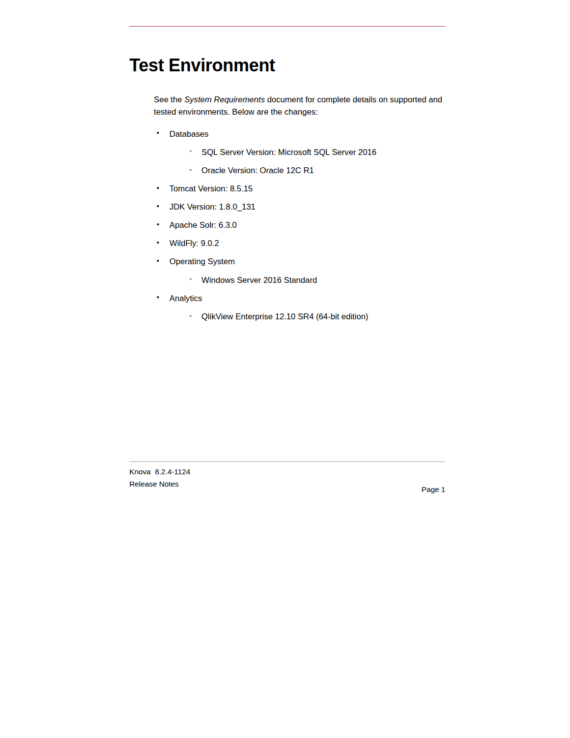Test Environment
See the System Requirements document for complete details on supported and tested environments. Below are the changes:
Databases
SQL Server Version: Microsoft SQL Server 2016
Oracle Version: Oracle 12C R1
Tomcat Version: 8.5.15
JDK Version: 1.8.0_131
Apache Solr: 6.3.0
WildFly: 9.0.2
Operating System
Windows Server 2016 Standard
Analytics
QlikView Enterprise 12.10 SR4 (64-bit edition)
Knova 8.2.4-1124
Release Notes
Page 1